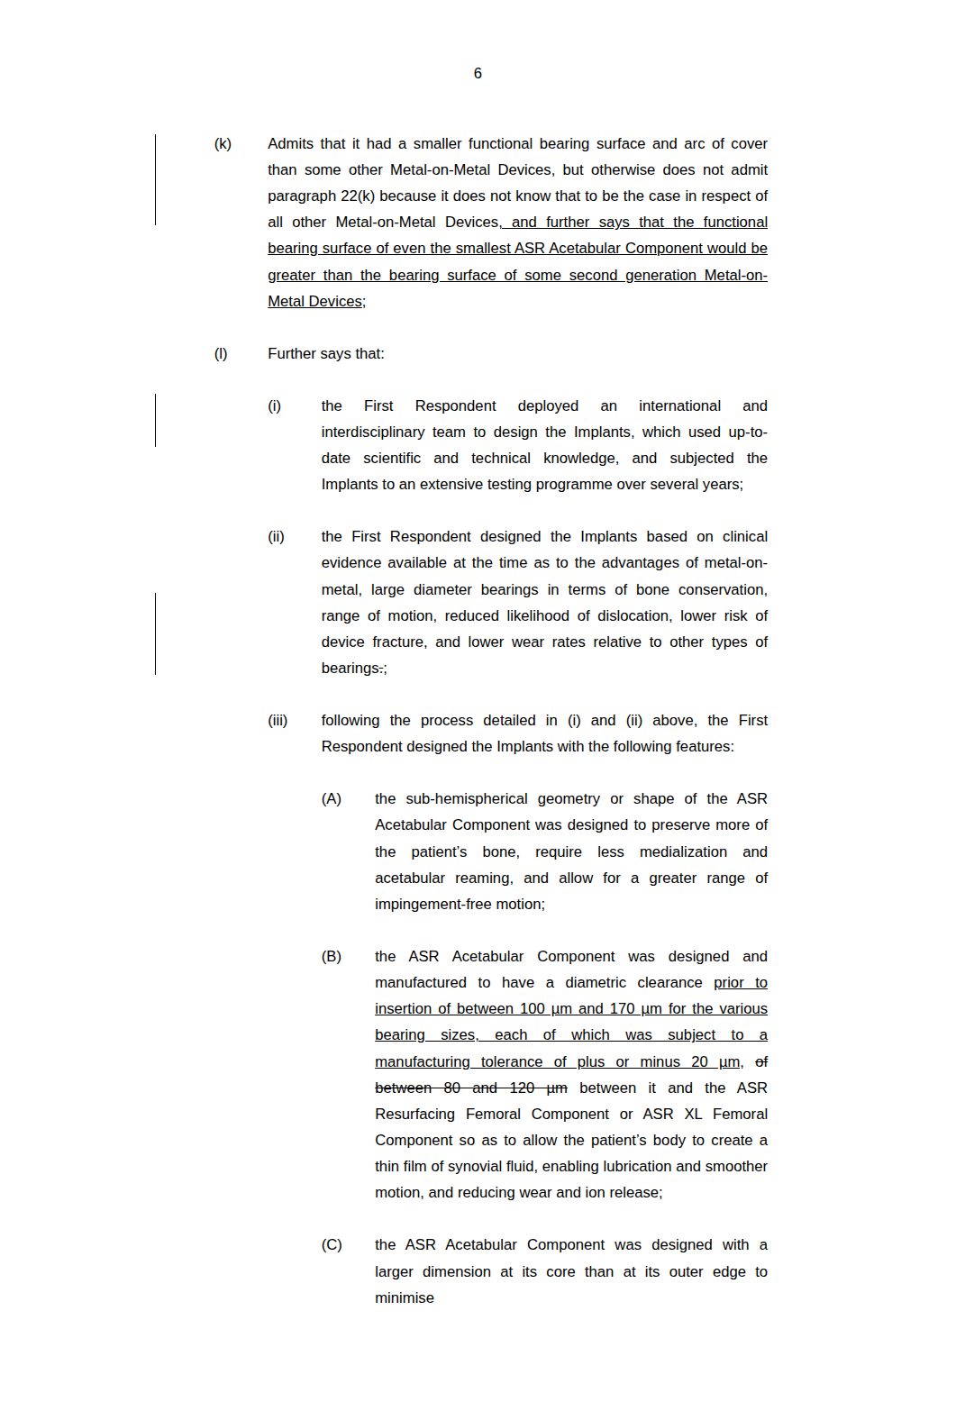6
(k)
Admits that it had a smaller functional bearing surface and arc of cover than some other Metal-on-Metal Devices, but otherwise does not admit paragraph 22(k) because it does not know that to be the case in respect of all other Metal-on-Metal Devices, and further says that the functional bearing surface of even the smallest ASR Acetabular Component would be greater than the bearing surface of some second generation Metal-on-Metal Devices;
(l)
Further says that:
(i)
the First Respondent deployed an international and interdisciplinary team to design the Implants, which used up-to-date scientific and technical knowledge, and subjected the Implants to an extensive testing programme over several years;
(ii)
the First Respondent designed the Implants based on clinical evidence available at the time as to the advantages of metal-on-metal, large diameter bearings in terms of bone conservation, range of motion, reduced likelihood of dislocation, lower risk of device fracture, and lower wear rates relative to other types of bearings.;
(iii)
following the process detailed in (i) and (ii) above, the First Respondent designed the Implants with the following features:
(A)
the sub-hemispherical geometry or shape of the ASR Acetabular Component was designed to preserve more of the patient’s bone, require less medialization and acetabular reaming, and allow for a greater range of impingement-free motion;
(B)
the ASR Acetabular Component was designed and manufactured to have a diametric clearance prior to insertion of between 100 µm and 170 µm for the various bearing sizes, each of which was subject to a manufacturing tolerance of plus or minus 20 µm, of between 80 and 120 µm between it and the ASR Resurfacing Femoral Component or ASR XL Femoral Component so as to allow the patient’s body to create a thin film of synovial fluid, enabling lubrication and smoother motion, and reducing wear and ion release;
(C)
the ASR Acetabular Component was designed with a larger dimension at its core than at its outer edge to minimise